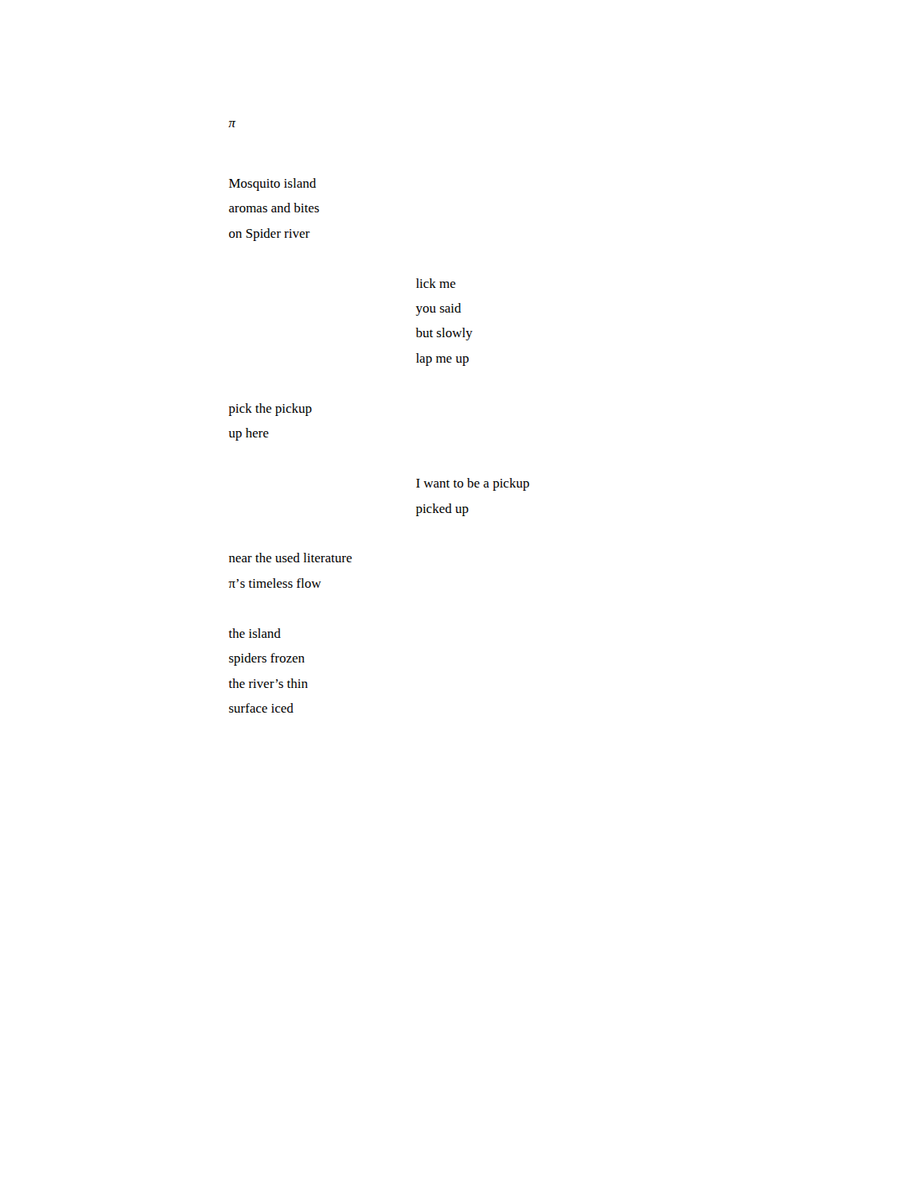π
Mosquito island
aromas and bites
on Spider river
lick me
you said
but slowly
lap me up
pick the pickup
up here
I want to be a pickup
picked up
near the used literature
π’s timeless flow
the island
spiders frozen
the river’s thin
surface iced